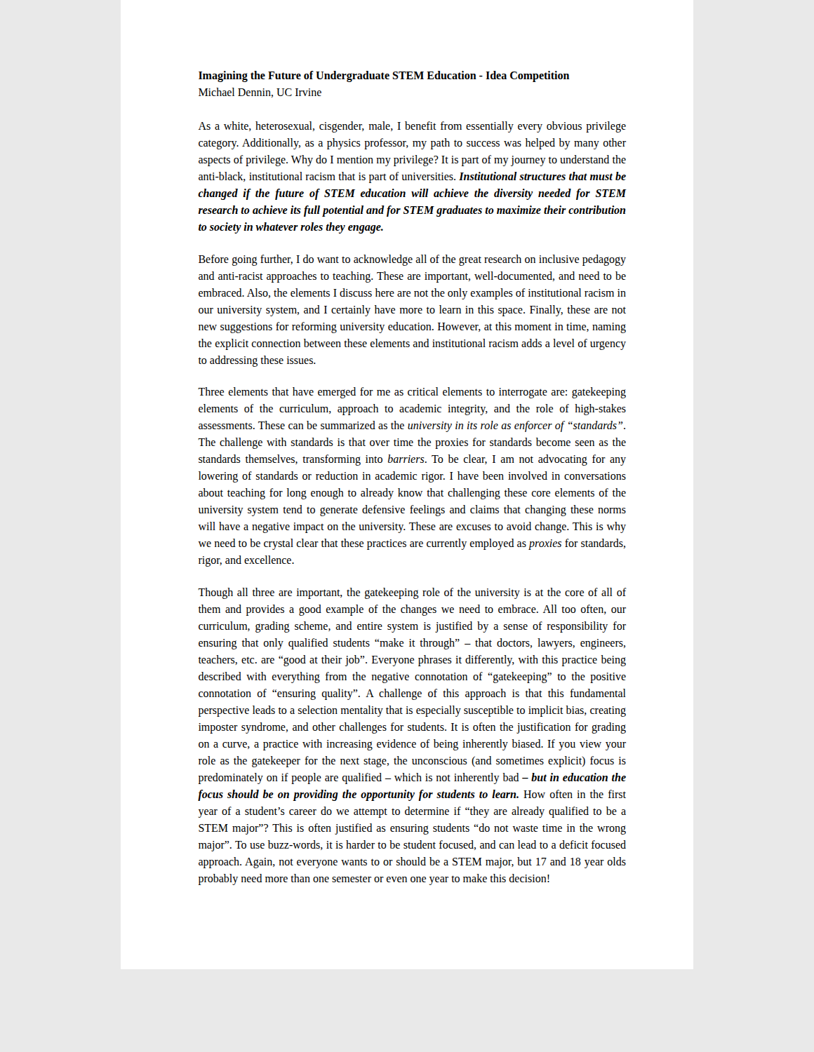Imagining the Future of Undergraduate STEM Education - Idea Competition
Michael Dennin, UC Irvine
As a white, heterosexual, cisgender, male, I benefit from essentially every obvious privilege category. Additionally, as a physics professor, my path to success was helped by many other aspects of privilege. Why do I mention my privilege? It is part of my journey to understand the anti-black, institutional racism that is part of universities. Institutional structures that must be changed if the future of STEM education will achieve the diversity needed for STEM research to achieve its full potential and for STEM graduates to maximize their contribution to society in whatever roles they engage.
Before going further, I do want to acknowledge all of the great research on inclusive pedagogy and anti-racist approaches to teaching. These are important, well-documented, and need to be embraced. Also, the elements I discuss here are not the only examples of institutional racism in our university system, and I certainly have more to learn in this space. Finally, these are not new suggestions for reforming university education. However, at this moment in time, naming the explicit connection between these elements and institutional racism adds a level of urgency to addressing these issues.
Three elements that have emerged for me as critical elements to interrogate are: gatekeeping elements of the curriculum, approach to academic integrity, and the role of high-stakes assessments. These can be summarized as the university in its role as enforcer of “standards”. The challenge with standards is that over time the proxies for standards become seen as the standards themselves, transforming into barriers. To be clear, I am not advocating for any lowering of standards or reduction in academic rigor. I have been involved in conversations about teaching for long enough to already know that challenging these core elements of the university system tend to generate defensive feelings and claims that changing these norms will have a negative impact on the university. These are excuses to avoid change. This is why we need to be crystal clear that these practices are currently employed as proxies for standards, rigor, and excellence.
Though all three are important, the gatekeeping role of the university is at the core of all of them and provides a good example of the changes we need to embrace. All too often, our curriculum, grading scheme, and entire system is justified by a sense of responsibility for ensuring that only qualified students “make it through” – that doctors, lawyers, engineers, teachers, etc. are “good at their job”. Everyone phrases it differently, with this practice being described with everything from the negative connotation of “gatekeeping” to the positive connotation of “ensuring quality”. A challenge of this approach is that this fundamental perspective leads to a selection mentality that is especially susceptible to implicit bias, creating imposter syndrome, and other challenges for students. It is often the justification for grading on a curve, a practice with increasing evidence of being inherently biased. If you view your role as the gatekeeper for the next stage, the unconscious (and sometimes explicit) focus is predominately on if people are qualified – which is not inherently bad – but in education the focus should be on providing the opportunity for students to learn. How often in the first year of a student’s career do we attempt to determine if “they are already qualified to be a STEM major”? This is often justified as ensuring students “do not waste time in the wrong major”. To use buzz-words, it is harder to be student focused, and can lead to a deficit focused approach. Again, not everyone wants to or should be a STEM major, but 17 and 18 year olds probably need more than one semester or even one year to make this decision!